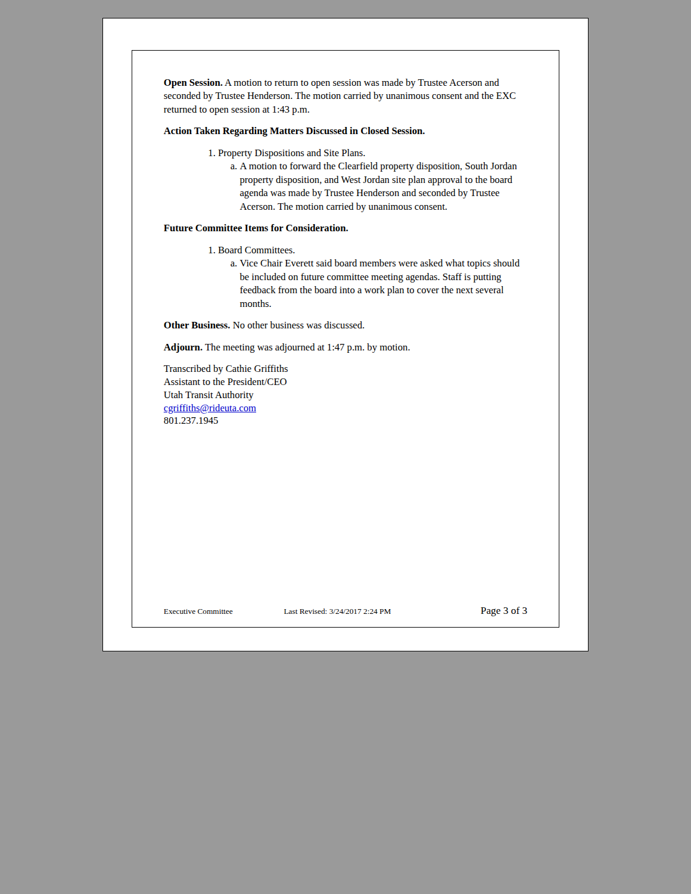Open Session. A motion to return to open session was made by Trustee Acerson and seconded by Trustee Henderson. The motion carried by unanimous consent and the EXC returned to open session at 1:43 p.m.
Action Taken Regarding Matters Discussed in Closed Session.
Property Dispositions and Site Plans.
A motion to forward the Clearfield property disposition, South Jordan property disposition, and West Jordan site plan approval to the board agenda was made by Trustee Henderson and seconded by Trustee Acerson. The motion carried by unanimous consent.
Future Committee Items for Consideration.
Board Committees.
Vice Chair Everett said board members were asked what topics should be included on future committee meeting agendas. Staff is putting feedback from the board into a work plan to cover the next several months.
Other Business. No other business was discussed.
Adjourn. The meeting was adjourned at 1:47 p.m. by motion.
Transcribed by Cathie Griffiths
Assistant to the President/CEO
Utah Transit Authority
cgriffiths@rideuta.com
801.237.1945
Executive Committee
Last Revised: 3/24/2017 2:24 PM
Page 3 of 3